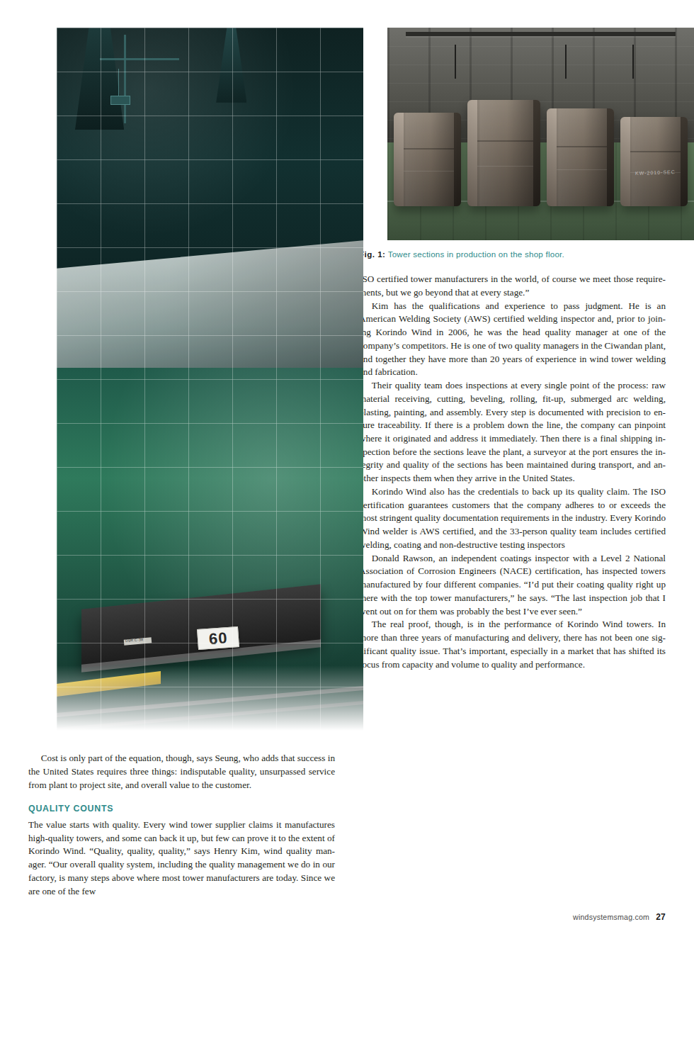D9R.C-38
Cost is only part of the equation, though, says Seung, who adds that success in the United States requires three things: indisputable quality, unsurpassed service from plant to project site, and overall value to the customer.
Quality counts
The value starts with quality. Every wind tower supplier claims it manufactures high-quality towers, and some can back it up, but few can prove it to the extent of Korindo Wind. “Quality, quality, quality,” says Henry Kim, wind quality manager. “Our overall quality system, including the quality management we do in our factory, is many steps above where most tower manufacturers are today. Since we are one of the few
KW-2010-SEC
Fig. 1: Tower sections in production on the shop floor.
ISO certified tower manufacturers in the world, of course we meet those requirements, but we go beyond that at every stage.”
Kim has the qualifications and experience to pass judgment. He is an American Welding Society (AWS) certified welding inspector and, prior to joining Korindo Wind in 2006, he was the head quality manager at one of the company’s competitors. He is one of two quality managers in the Ciwandan plant, and together they have more than 20 years of experience in wind tower welding and fabrication.
Their quality team does inspections at every single point of the process: raw material receiving, cutting, beveling, rolling, fit-up, submerged arc welding, blasting, painting, and assembly. Every step is documented with precision to ensure traceability. If there is a problem down the line, the company can pinpoint where it originated and address it immediately. Then there is a final shipping inspection before the sections leave the plant, a surveyor at the port ensures the integrity and quality of the sections has been maintained during transport, and another inspects them when they arrive in the United States.
Korindo Wind also has the credentials to back up its quality claim. The ISO certification guarantees customers that the company adheres to or exceeds the most stringent quality documentation requirements in the industry. Every Korindo Wind welder is AWS certified, and the 33-person quality team includes certified welding, coating and non-destructive testing inspectors
Donald Rawson, an independent coatings inspector with a Level 2 National Association of Corrosion Engineers (NACE) certification, has inspected towers manufactured by four different companies. “I’d put their coating quality right up there with the top tower manufacturers,” he says. “The last inspection job that I went out on for them was probably the best I’ve ever seen.”
The real proof, though, is in the performance of Korindo Wind towers. In more than three years of manufacturing and delivery, there has not been one significant quality issue. That’s important, especially in a market that has shifted its focus from capacity and volume to quality and performance.
windsystemsmag.com 27